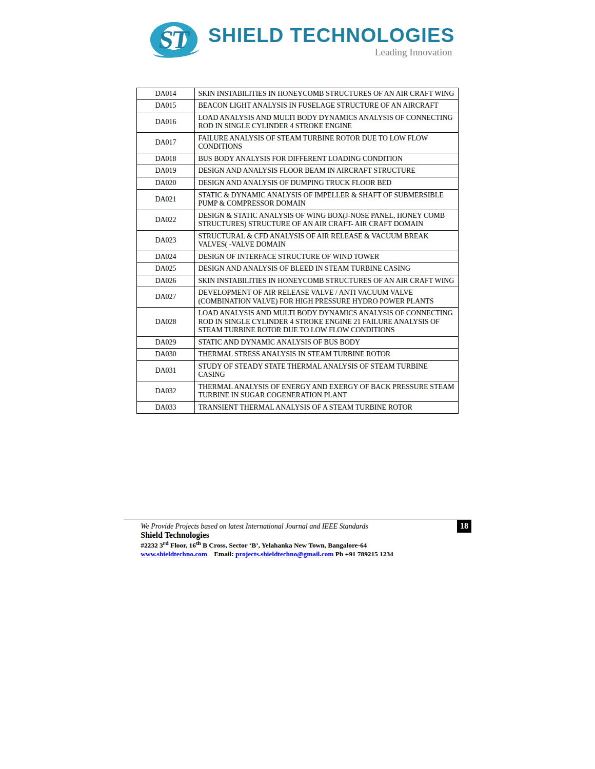ST
SHIELD TECHNOLOGIES
Leading Innovation
| DA014 | SKIN INSTABILITIES IN HONEYCOMB STRUCTURES OF AN AIR CRAFT WING |
| DA015 | BEACON LIGHT ANALYSIS IN FUSELAGE STRUCTURE OF AN AIRCRAFT |
| DA016 | LOAD ANALYSIS AND MULTI BODY DYNAMICS ANALYSIS OF CONNECTING ROD IN SINGLE CYLINDER 4 STROKE ENGINE |
| DA017 | FAILURE ANALYSIS OF STEAM TURBINE ROTOR DUE TO LOW FLOW CONDITIONS |
| DA018 | BUS BODY ANALYSIS FOR DIFFERENT LOADING CONDITION |
| DA019 | DESIGN AND ANALYSIS FLOOR BEAM IN AIRCRAFT STRUCTURE |
| DA020 | DESIGN AND ANALYSIS OF DUMPING TRUCK FLOOR BED |
| DA021 | STATIC & DYNAMIC ANALYSIS OF IMPELLER & SHAFT OF SUBMERSIBLE PUMP & COMPRESSOR DOMAIN |
| DA022 | DESIGN & STATIC ANALYSIS OF WING BOX(J-NOSE PANEL, HONEY COMB STRUCTURES) STRUCTURE OF AN AIR CRAFT- AIR CRAFT DOMAIN |
| DA023 | STRUCTURAL & CFD ANALYSIS OF AIR RELEASE & VACUUM BREAK VALVES( -VALVE DOMAIN |
| DA024 | DESIGN OF INTERFACE STRUCTURE OF WIND TOWER |
| DA025 | DESIGN AND ANALYSIS OF BLEED IN STEAM TURBINE CASING |
| DA026 | SKIN INSTABILITIES IN HONEYCOMB STRUCTURES OF AN AIR CRAFT WING |
| DA027 | DEVELOPMENT OF AIR RELEASE VALVE / ANTI VACUUM VALVE (COMBINATION VALVE) FOR HIGH PRESSURE HYDRO POWER PLANTS |
| DA028 | LOAD ANALYSIS AND MULTI BODY DYNAMICS ANALYSIS OF CONNECTING ROD IN SINGLE CYLINDER 4 STROKE ENGINE 21 FAILURE ANALYSIS OF STEAM TURBINE ROTOR DUE TO LOW FLOW CONDITIONS |
| DA029 | STATIC AND DYNAMIC ANALYSIS OF BUS BODY |
| DA030 | THERMAL STRESS ANALYSIS IN STEAM TURBINE ROTOR |
| DA031 | STUDY OF STEADY STATE THERMAL ANALYSIS OF STEAM TURBINE CASING |
| DA032 | THERMAL ANALYSIS OF ENERGY AND EXERGY OF BACK PRESSURE STEAM TURBINE IN SUGAR COGENERATION PLANT |
| DA033 | TRANSIENT THERMAL ANALYSIS OF A STEAM TURBINE ROTOR |
18
We Provide Projects based on latest International Journal and IEEE Standards
Shield Technologies
#2232 3rd Floor, 16th B Cross, Sector ‘B’, Yelahanka New Town, Bangalore-64
www.shieldtechno.com Email: projects.shieldtechno@gmail.com Ph +91 789215 1234